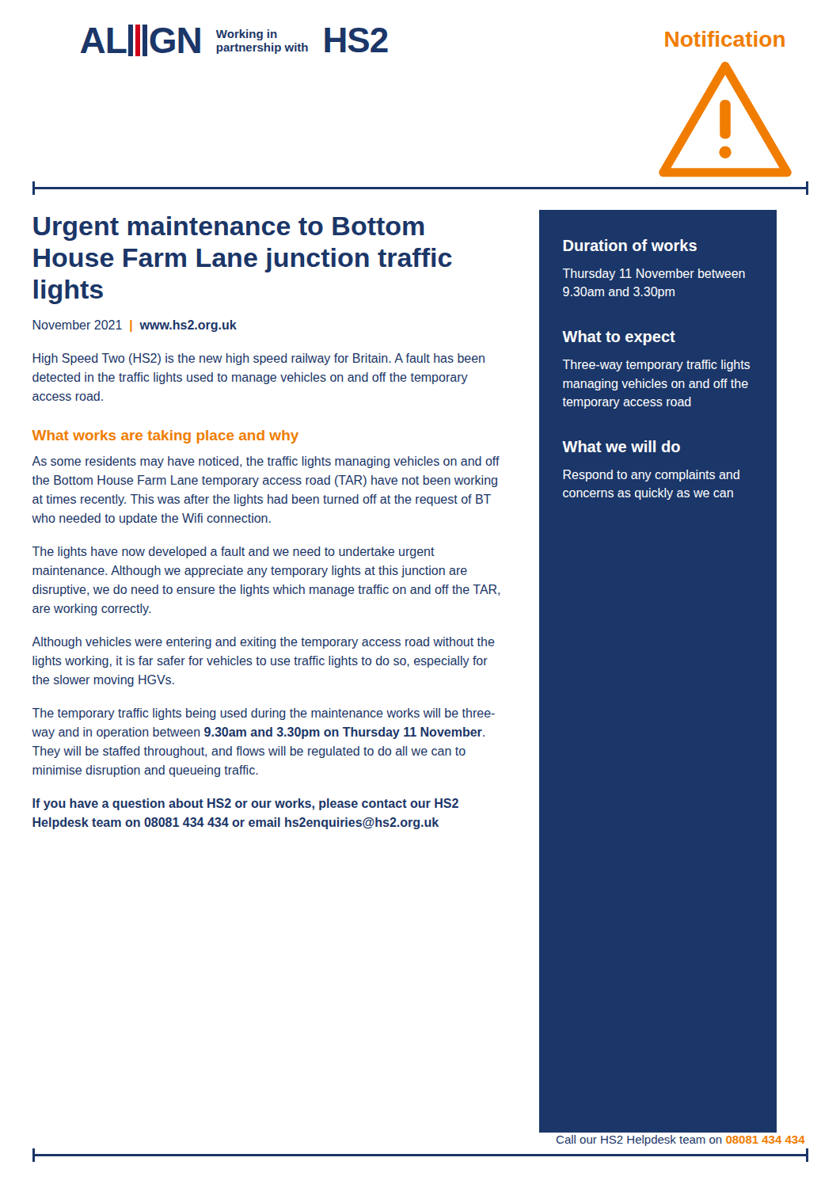AL GN
Working in
partnership with
HS2
Notification
Urgent maintenance to Bottom House Farm Lane junction traffic lights
November 2021 | www.hs2.org.uk
High Speed Two (HS2) is the new high speed railway for Britain. A fault has been detected in the traffic lights used to manage vehicles on and off the temporary access road.
What works are taking place and why
As some residents may have noticed, the traffic lights managing vehicles on and off the Bottom House Farm Lane temporary access road (TAR) have not been working at times recently. This was after the lights had been turned off at the request of BT who needed to update the Wifi connection.
The lights have now developed a fault and we need to undertake urgent maintenance. Although we appreciate any temporary lights at this junction are disruptive, we do need to ensure the lights which manage traffic on and off the TAR, are working correctly.
Although vehicles were entering and exiting the temporary access road without the lights working, it is far safer for vehicles to use traffic lights to do so, especially for the slower moving HGVs.
The temporary traffic lights being used during the maintenance works will be three-way and in operation between 9.30am and 3.30pm on Thursday 11 November. They will be staffed throughout, and flows will be regulated to do all we can to minimise disruption and queueing traffic.
If you have a question about HS2 or our works, please contact our HS2 Helpdesk team on 08081 434 434 or email hs2enquiries@hs2.org.uk
Duration of works
Thursday 11 November between 9.30am and 3.30pm
What to expect
Three-way temporary traffic lights managing vehicles on and off the temporary access road
What we will do
Respond to any complaints and concerns as quickly as we can
Call our HS2 Helpdesk team on 08081 434 434